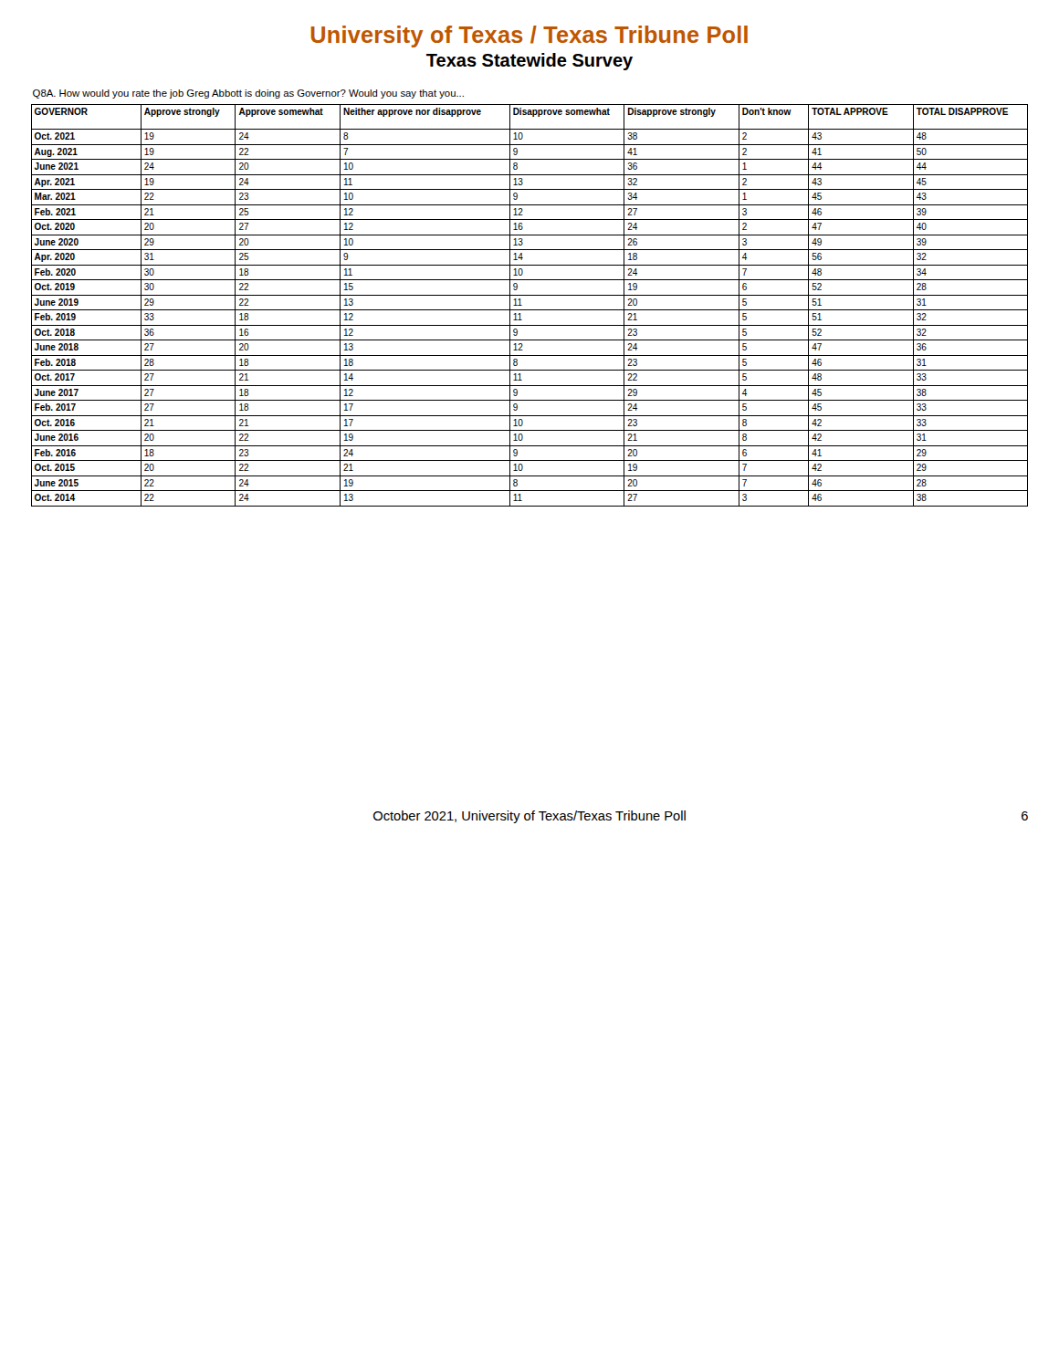University of Texas / Texas Tribune Poll
Texas Statewide Survey
Q8A. How would you rate the job Greg Abbott is doing as Governor? Would you say that you...
| GOVERNOR | Approve strongly | Approve somewhat | Neither approve nor disapprove | Disapprove somewhat | Disapprove strongly | Don't know | TOTAL APPROVE | TOTAL DISAPPROVE |
| --- | --- | --- | --- | --- | --- | --- | --- | --- |
| Oct. 2021 | 19 | 24 | 8 | 10 | 38 | 2 | 43 | 48 |
| Aug. 2021 | 19 | 22 | 7 | 9 | 41 | 2 | 41 | 50 |
| June 2021 | 24 | 20 | 10 | 8 | 36 | 1 | 44 | 44 |
| Apr. 2021 | 19 | 24 | 11 | 13 | 32 | 2 | 43 | 45 |
| Mar. 2021 | 22 | 23 | 10 | 9 | 34 | 1 | 45 | 43 |
| Feb. 2021 | 21 | 25 | 12 | 12 | 27 | 3 | 46 | 39 |
| Oct. 2020 | 20 | 27 | 12 | 16 | 24 | 2 | 47 | 40 |
| June 2020 | 29 | 20 | 10 | 13 | 26 | 3 | 49 | 39 |
| Apr. 2020 | 31 | 25 | 9 | 14 | 18 | 4 | 56 | 32 |
| Feb. 2020 | 30 | 18 | 11 | 10 | 24 | 7 | 48 | 34 |
| Oct. 2019 | 30 | 22 | 15 | 9 | 19 | 6 | 52 | 28 |
| June 2019 | 29 | 22 | 13 | 11 | 20 | 5 | 51 | 31 |
| Feb. 2019 | 33 | 18 | 12 | 11 | 21 | 5 | 51 | 32 |
| Oct. 2018 | 36 | 16 | 12 | 9 | 23 | 5 | 52 | 32 |
| June 2018 | 27 | 20 | 13 | 12 | 24 | 5 | 47 | 36 |
| Feb. 2018 | 28 | 18 | 18 | 8 | 23 | 5 | 46 | 31 |
| Oct. 2017 | 27 | 21 | 14 | 11 | 22 | 5 | 48 | 33 |
| June 2017 | 27 | 18 | 12 | 9 | 29 | 4 | 45 | 38 |
| Feb. 2017 | 27 | 18 | 17 | 9 | 24 | 5 | 45 | 33 |
| Oct. 2016 | 21 | 21 | 17 | 10 | 23 | 8 | 42 | 33 |
| June 2016 | 20 | 22 | 19 | 10 | 21 | 8 | 42 | 31 |
| Feb. 2016 | 18 | 23 | 24 | 9 | 20 | 6 | 41 | 29 |
| Oct. 2015 | 20 | 22 | 21 | 10 | 19 | 7 | 42 | 29 |
| June 2015 | 22 | 24 | 19 | 8 | 20 | 7 | 46 | 28 |
| Oct. 2014 | 22 | 24 | 13 | 11 | 27 | 3 | 46 | 38 |
October 2021, University of Texas/Texas Tribune Poll
6